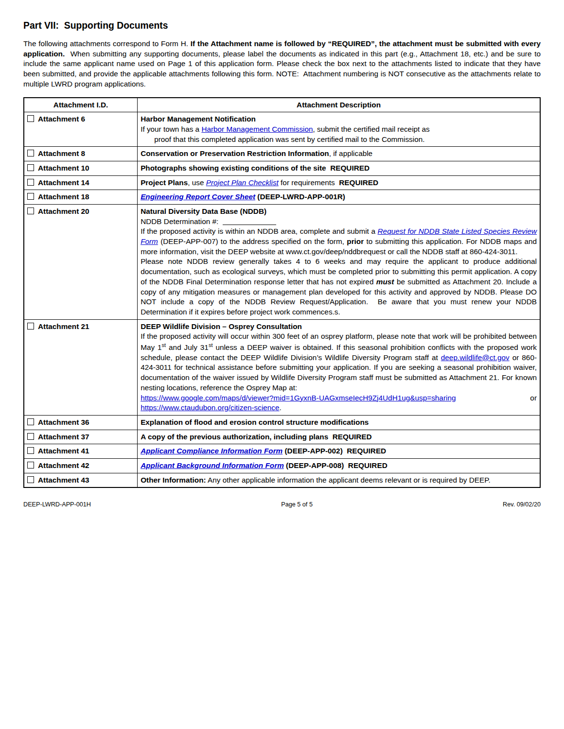Part VII: Supporting Documents
The following attachments correspond to Form H. If the Attachment name is followed by “REQUIRED”, the attachment must be submitted with every application. When submitting any supporting documents, please label the documents as indicated in this part (e.g., Attachment 18, etc.) and be sure to include the same applicant name used on Page 1 of this application form. Please check the box next to the attachments listed to indicate that they have been submitted, and provide the applicable attachments following this form. NOTE: Attachment numbering is NOT consecutive as the attachments relate to multiple LWRD program applications.
| Attachment I.D. | Attachment Description |
| --- | --- |
| Attachment 6 | Harbor Management Notification If your town has a Harbor Management Commission , submit the certified mail receipt as proof that this completed application was sent by certified mail to the Commission. |
| Attachment 8 | Conservation or Preservation Restriction Information , if applicable |
| Attachment 10 | Photographs showing existing conditions of the site REQUIRED |
| Attachment 14 | Project Plans , use Project Plan Checklist for requirements REQUIRED |
| Attachment 18 | Engineering Report Cover Sheet (DEEP-LWRD-APP-001R) |
| Attachment 20 | Natural Diversity Data Base (NDDB) NDDB Determination #: If the proposed activity is within an NDDB area, complete and submit a Request for NDDB State Listed Species Review Form (DEEP-APP-007) to the address specified on the form, prior to submitting this application. For NDDB maps and more information, visit the DEEP website at www.ct.gov/deep/nddbrequest or call the NDDB staff at 860-424-3011. Please note NDDB review generally takes 4 to 6 weeks and may require the applicant to produce additional documentation, such as ecological surveys, which must be completed prior to submitting this permit application. A copy of the NDDB Final Determination response letter that has not expired must be submitted as Attachment 20. Include a copy of any mitigation measures or management plan developed for this activity and approved by NDDB. Please DO NOT include a copy of the NDDB Review Request/Application. Be aware that you must renew your NDDB Determination if it expires before project work commences.s. |
| Attachment 21 | DEEP Wildlife Division – Osprey Consultation If the proposed activity will occur within 300 feet of an osprey platform, please note that work will be prohibited between May 1 st and July 31 st unless a DEEP waiver is obtained. If this seasonal prohibition conflicts with the proposed work schedule, please contact the DEEP Wildlife Division’s Wildlife Diversity Program staff at deep.wildlife@ct.gov or 860-424-3011 for technical assistance before submitting your application. If you are seeking a seasonal prohibition waiver, documentation of the waiver issued by Wildlife Diversity Program staff must be submitted as Attachment 21. For known nesting locations, reference the Osprey Map at: https://www.google.com/maps/d/viewer?mid=1GyxnB-UAGxmseIecH9Zj4UdH1ug&usp=sharing or https://www.ctaudubon.org/citizen-science . |
| Attachment 36 | Explanation of flood and erosion control structure modifications |
| Attachment 37 | A copy of the previous authorization, including plans REQUIRED |
| Attachment 41 | Applicant Compliance Information Form (DEEP-APP-002) REQUIRED |
| Attachment 42 | Applicant Background Information Form (DEEP-APP-008) REQUIRED |
| Attachment 43 | Other Information: Any other applicable information the applicant deems relevant or is required by DEEP. |
DEEP-LWRD-APP-001H Page 5 of 5 Rev. 09/02/20